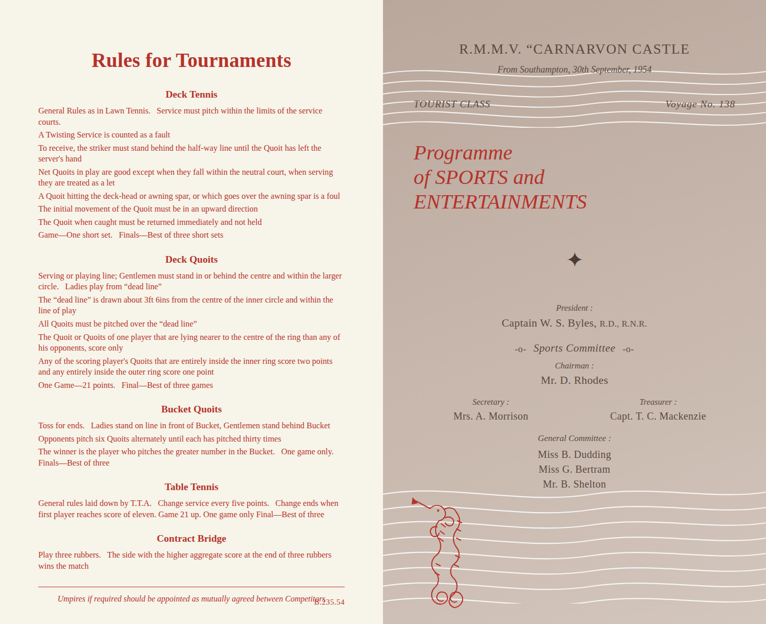Rules for Tournaments
Deck Tennis
General Rules as in Lawn Tennis. Service must pitch within the limits of the service courts.
A Twisting Service is counted as a fault
To receive, the striker must stand behind the half-way line until the Quoit has left the server's hand
Net Quoits in play are good except when they fall within the neutral court, when serving they are treated as a let
A Quoit hitting the deck-head or awning spar, or which goes over the awning spar is a foul
The initial movement of the Quoit must be in an upward direction
The Quoit when caught must be returned immediately and not held
Game—One short set. Finals—Best of three short sets
Deck Quoits
Serving or playing line; Gentlemen must stand in or behind the centre and within the larger circle. Ladies play from “dead line”
The “dead line” is drawn about 3ft 6ins from the centre of the inner circle and within the line of play
All Quoits must be pitched over the “dead line”
The Quoit or Quoits of one player that are lying nearer to the centre of the ring than any of his opponents, score only
Any of the scoring player's Quoits that are entirely inside the inner ring score two points and any entirely inside the outer ring score one point
One Game—21 points. Final—Best of three games
Bucket Quoits
Toss for ends. Ladies stand on line in front of Bucket, Gentlemen stand behind Bucket
Opponents pitch six Quoits alternately until each has pitched thirty times
The winner is the player who pitches the greater number in the Bucket. One game only. Finals—Best of three
Table Tennis
General rules laid down by T.T.A. Change service every five points. Change ends when first player reaches score of eleven. Game 21 up. One game only Final—Best of three
Contract Bridge
Play three rubbers. The side with the higher aggregate score at the end of three rubbers wins the match
Umpires if required should be appointed as mutually agreed between Competitors
B.235.54
R.M.M.V. “CARNARVON CASTLE
From Southampton, 30th September, 1954
TOURIST CLASS Voyage No. 138
Programme
of SPORTS and
ENTERTAINMENTS
✦
President :
Captain W. S. Byles, R.D., R.N.R.
-o-Sports Committee-o-
Chairman :
Mr. D. Rhodes
Secretary :
Mrs. A. Morrison
Treasurer :
Capt. T. C. Mackenzie
General Committee :
Miss B. Dudding
Miss G. Bertram
Mr. B. Shelton